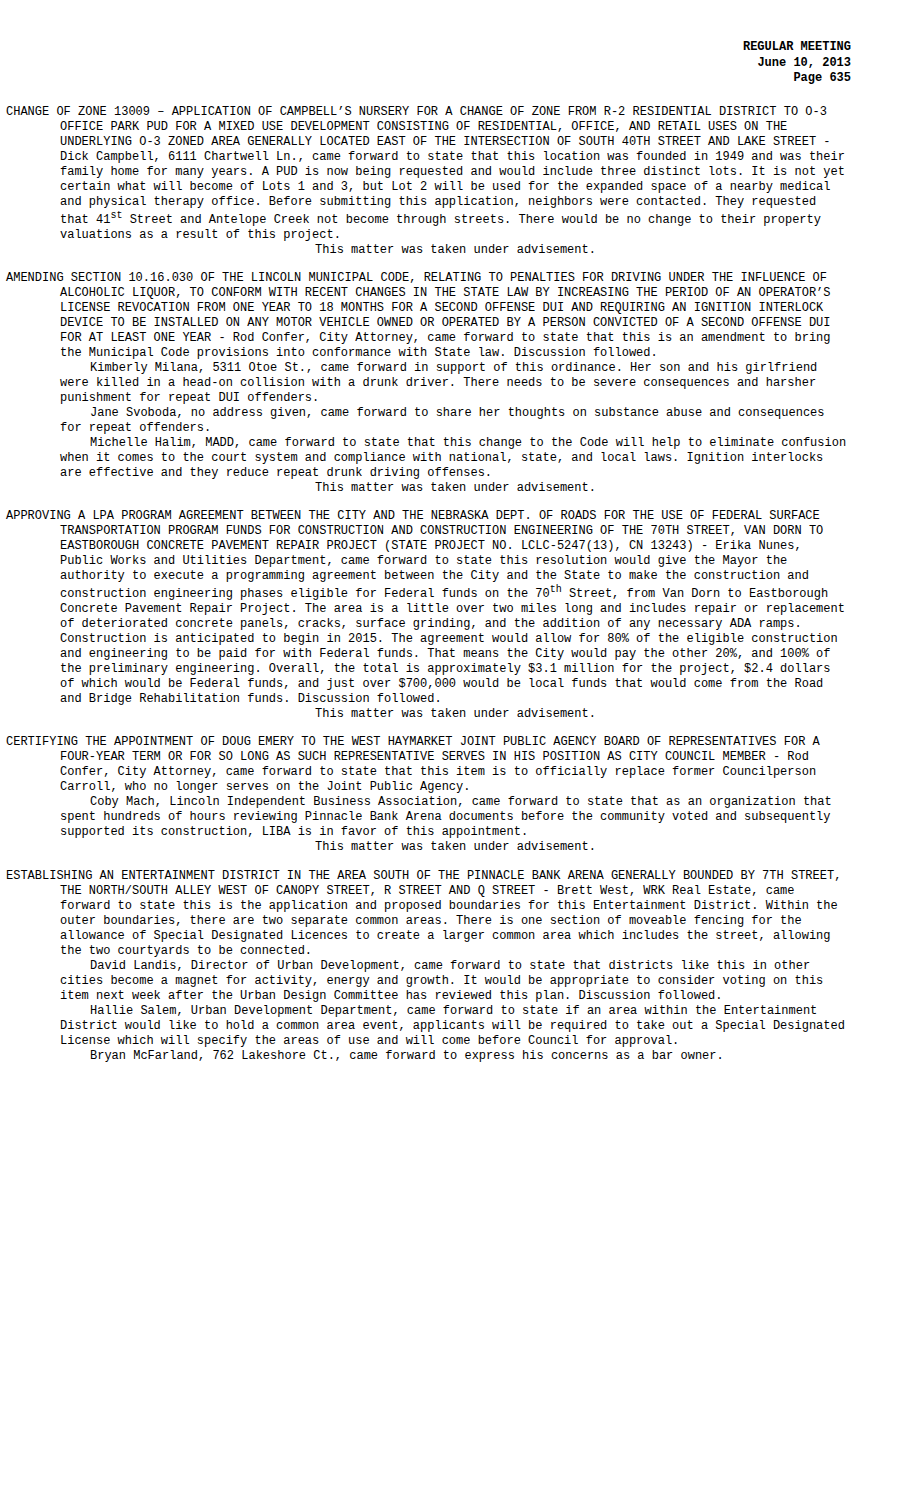REGULAR MEETING
June 10, 2013
Page 635
CHANGE OF ZONE 13009 – APPLICATION OF CAMPBELL’S NURSERY FOR A CHANGE OF ZONE FROM R-2 RESIDENTIAL DISTRICT TO O-3 OFFICE PARK PUD FOR A MIXED USE DEVELOPMENT CONSISTING OF RESIDENTIAL, OFFICE, AND RETAIL USES ON THE UNDERLYING O-3 ZONED AREA GENERALLY LOCATED EAST OF THE INTERSECTION OF SOUTH 40TH STREET AND LAKE STREET - Dick Campbell, 6111 Chartwell Ln., came forward to state that this location was founded in 1949 and was their family home for many years. A PUD is now being requested and would include three distinct lots. It is not yet certain what will become of Lots 1 and 3, but Lot 2 will be used for the expanded space of a nearby medical and physical therapy office. Before submitting this application, neighbors were contacted. They requested that 41st Street and Antelope Creek not become through streets. There would be no change to their property valuations as a result of this project.
This matter was taken under advisement.
AMENDING SECTION 10.16.030 OF THE LINCOLN MUNICIPAL CODE, RELATING TO PENALTIES FOR DRIVING UNDER THE INFLUENCE OF ALCOHOLIC LIQUOR, TO CONFORM WITH RECENT CHANGES IN THE STATE LAW BY INCREASING THE PERIOD OF AN OPERATOR’S LICENSE REVOCATION FROM ONE YEAR TO 18 MONTHS FOR A SECOND OFFENSE DUI AND REQUIRING AN IGNITION INTERLOCK DEVICE TO BE INSTALLED ON ANY MOTOR VEHICLE OWNED OR OPERATED BY A PERSON CONVICTED OF A SECOND OFFENSE DUI FOR AT LEAST ONE YEAR - Rod Confer, City Attorney, came forward to state that this is an amendment to bring the Municipal Code provisions into conformance with State law. Discussion followed.
Kimberly Milana, 5311 Otoe St., came forward in support of this ordinance. Her son and his girlfriend were killed in a head-on collision with a drunk driver. There needs to be severe consequences and harsher punishment for repeat DUI offenders.
Jane Svoboda, no address given, came forward to share her thoughts on substance abuse and consequences for repeat offenders.
Michelle Halim, MADD, came forward to state that this change to the Code will help to eliminate confusion when it comes to the court system and compliance with national, state, and local laws. Ignition interlocks are effective and they reduce repeat drunk driving offenses.
This matter was taken under advisement.
APPROVING A LPA PROGRAM AGREEMENT BETWEEN THE CITY AND THE NEBRASKA DEPT. OF ROADS FOR THE USE OF FEDERAL SURFACE TRANSPORTATION PROGRAM FUNDS FOR CONSTRUCTION AND CONSTRUCTION ENGINEERING OF THE 70TH STREET, VAN DORN TO EASTBOROUGH CONCRETE PAVEMENT REPAIR PROJECT (STATE PROJECT NO. LCLC-5247(13), CN 13243) - Erika Nunes, Public Works and Utilities Department, came forward to state this resolution would give the Mayor the authority to execute a programming agreement between the City and the State to make the construction and construction engineering phases eligible for Federal funds on the 70th Street, from Van Dorn to Eastborough Concrete Pavement Repair Project. The area is a little over two miles long and includes repair or replacement of deteriorated concrete panels, cracks, surface grinding, and the addition of any necessary ADA ramps. Construction is anticipated to begin in 2015. The agreement would allow for 80% of the eligible construction and engineering to be paid for with Federal funds. That means the City would pay the other 20%, and 100% of the preliminary engineering. Overall, the total is approximately $3.1 million for the project, $2.4 dollars of which would be Federal funds, and just over $700,000 would be local funds that would come from the Road and Bridge Rehabilitation funds. Discussion followed.
This matter was taken under advisement.
CERTIFYING THE APPOINTMENT OF DOUG EMERY TO THE WEST HAYMARKET JOINT PUBLIC AGENCY BOARD OF REPRESENTATIVES FOR A FOUR-YEAR TERM OR FOR SO LONG AS SUCH REPRESENTATIVE SERVES IN HIS POSITION AS CITY COUNCIL MEMBER - Rod Confer, City Attorney, came forward to state that this item is to officially replace former Councilperson Carroll, who no longer serves on the Joint Public Agency.
Coby Mach, Lincoln Independent Business Association, came forward to state that as an organization that spent hundreds of hours reviewing Pinnacle Bank Arena documents before the community voted and subsequently supported its construction, LIBA is in favor of this appointment.
This matter was taken under advisement.
ESTABLISHING AN ENTERTAINMENT DISTRICT IN THE AREA SOUTH OF THE PINNACLE BANK ARENA GENERALLY BOUNDED BY 7TH STREET, THE NORTH/SOUTH ALLEY WEST OF CANOPY STREET, R STREET AND Q STREET - Brett West, WRK Real Estate, came forward to state this is the application and proposed boundaries for this Entertainment District. Within the outer boundaries, there are two separate common areas. There is one section of moveable fencing for the allowance of Special Designated Licences to create a larger common area which includes the street, allowing the two courtyards to be connected.
David Landis, Director of Urban Development, came forward to state that districts like this in other cities become a magnet for activity, energy and growth. It would be appropriate to consider voting on this item next week after the Urban Design Committee has reviewed this plan. Discussion followed.
Hallie Salem, Urban Development Department, came forward to state if an area within the Entertainment District would like to hold a common area event, applicants will be required to take out a Special Designated License which will specify the areas of use and will come before Council for approval.
Bryan McFarland, 762 Lakeshore Ct., came forward to express his concerns as a bar owner.